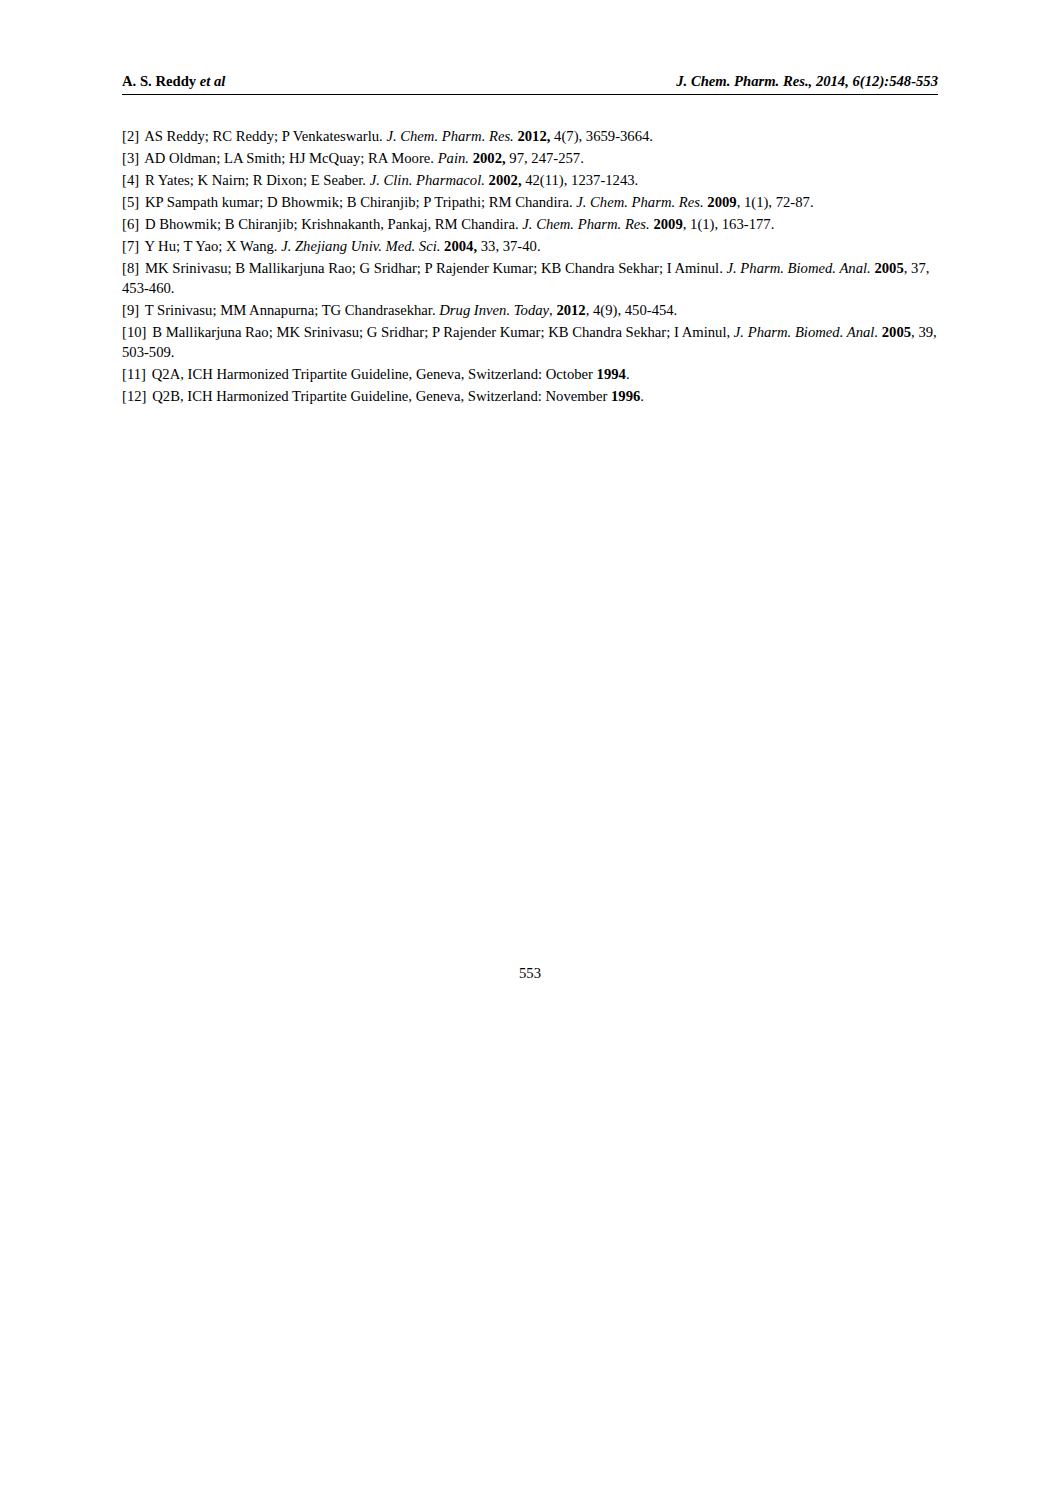A. S. Reddy et al J. Chem. Pharm. Res., 2014, 6(12):548-553
[2] AS Reddy; RC Reddy; P Venkateswarlu. J. Chem. Pharm. Res. 2012, 4(7), 3659-3664.
[3] AD Oldman; LA Smith; HJ McQuay; RA Moore. Pain. 2002, 97, 247-257.
[4] R Yates; K Nairn; R Dixon; E Seaber. J. Clin. Pharmacol. 2002, 42(11), 1237-1243.
[5] KP Sampath kumar; D Bhowmik; B Chiranjib; P Tripathi; RM Chandira. J. Chem. Pharm. Res. 2009, 1(1), 72-87.
[6] D Bhowmik; B Chiranjib; Krishnakanth, Pankaj, RM Chandira. J. Chem. Pharm. Res. 2009, 1(1), 163-177.
[7] Y Hu; T Yao; X Wang. J. Zhejiang Univ. Med. Sci. 2004, 33, 37-40.
[8] MK Srinivasu; B Mallikarjuna Rao; G Sridhar; P Rajender Kumar; KB Chandra Sekhar; I Aminul. J. Pharm. Biomed. Anal. 2005, 37, 453-460.
[9] T Srinivasu; MM Annapurna; TG Chandrasekhar. Drug Inven. Today, 2012, 4(9), 450-454.
[10] B Mallikarjuna Rao; MK Srinivasu; G Sridhar; P Rajender Kumar; KB Chandra Sekhar; I Aminul, J. Pharm. Biomed. Anal. 2005, 39, 503-509.
[11] Q2A, ICH Harmonized Tripartite Guideline, Geneva, Switzerland: October 1994.
[12] Q2B, ICH Harmonized Tripartite Guideline, Geneva, Switzerland: November 1996.
553